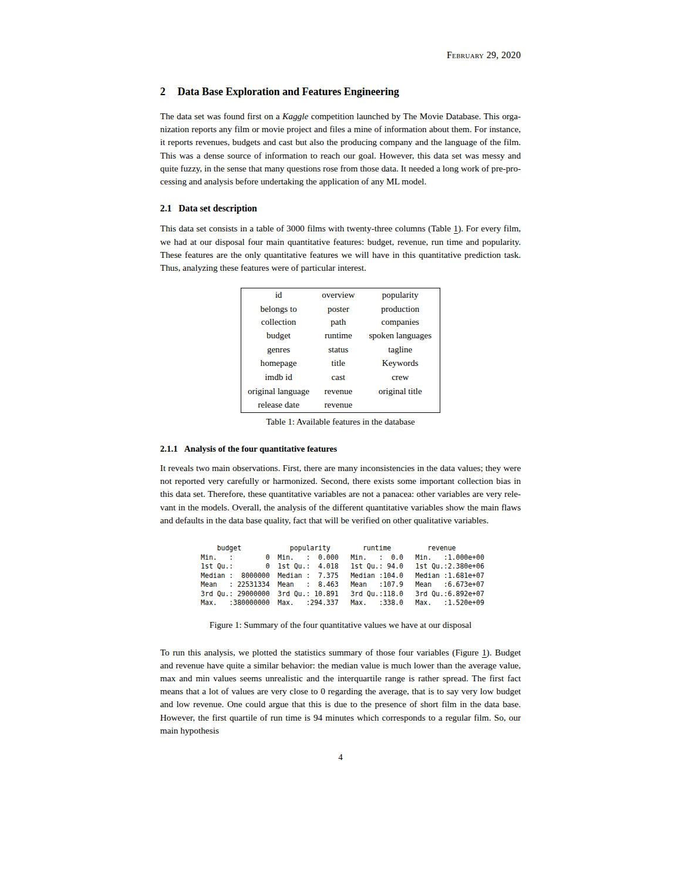February 29, 2020
2 Data Base Exploration and Features Engineering
The data set was found first on a Kaggle competition launched by The Movie Database. This organization reports any film or movie project and files a mine of information about them. For instance, it reports revenues, budgets and cast but also the producing company and the language of the film. This was a dense source of information to reach our goal. However, this data set was messy and quite fuzzy, in the sense that many questions rose from those data. It needed a long work of pre-processing and analysis before undertaking the application of any ML model.
2.1 Data set description
This data set consists in a table of 3000 films with twenty-three columns (Table 1). For every film, we had at our disposal four main quantitative features: budget, revenue, run time and popularity. These features are the only quantitative features we will have in this quantitative prediction task. Thus, analyzing these features were of particular interest.
| id | overview | popularity |
| belongs to collection | poster path | production companies |
| budget | runtime | spoken languages |
| genres | status | tagline |
| homepage | title | Keywords |
| imdb id | cast | crew |
| original language | revenue | original title |
| release date | revenue | |
Table 1: Available features in the database
2.1.1 Analysis of the four quantitative features
It reveals two main observations. First, there are many inconsistencies in the data values; they were not reported very carefully or harmonized. Second, there exists some important collection bias in this data set. Therefore, these quantitative variables are not a panacea: other variables are very relevant in the models. Overall, the analysis of the different quantitative variables show the main flaws and defaults in the data base quality, fact that will be verified on other qualitative variables.
     budget            popularity        runtime         revenue
 Min.   :        0  Min.   :  0.000   Min.   :  0.0   Min.   :1.000e+00
 1st Qu.:        0  1st Qu.:  4.018   1st Qu.: 94.0   1st Qu.:2.380e+06
 Median :  8000000  Median :  7.375   Median :104.0   Median :1.681e+07
 Mean   : 22531334  Mean   :  8.463   Mean   :107.9   Mean   :6.673e+07
 3rd Qu.: 29000000  3rd Qu.: 10.891   3rd Qu.:118.0   3rd Qu.:6.892e+07
 Max.   :380000000  Max.   :294.337   Max.   :338.0   Max.   :1.520e+09
Figure 1: Summary of the four quantitative values we have at our disposal
To run this analysis, we plotted the statistics summary of those four variables (Figure 1). Budget and revenue have quite a similar behavior: the median value is much lower than the average value, max and min values seems unrealistic and the interquartile range is rather spread. The first fact means that a lot of values are very close to 0 regarding the average, that is to say very low budget and low revenue. One could argue that this is due to the presence of short film in the data base. However, the first quartile of run time is 94 minutes which corresponds to a regular film. So, our main hypothesis
4